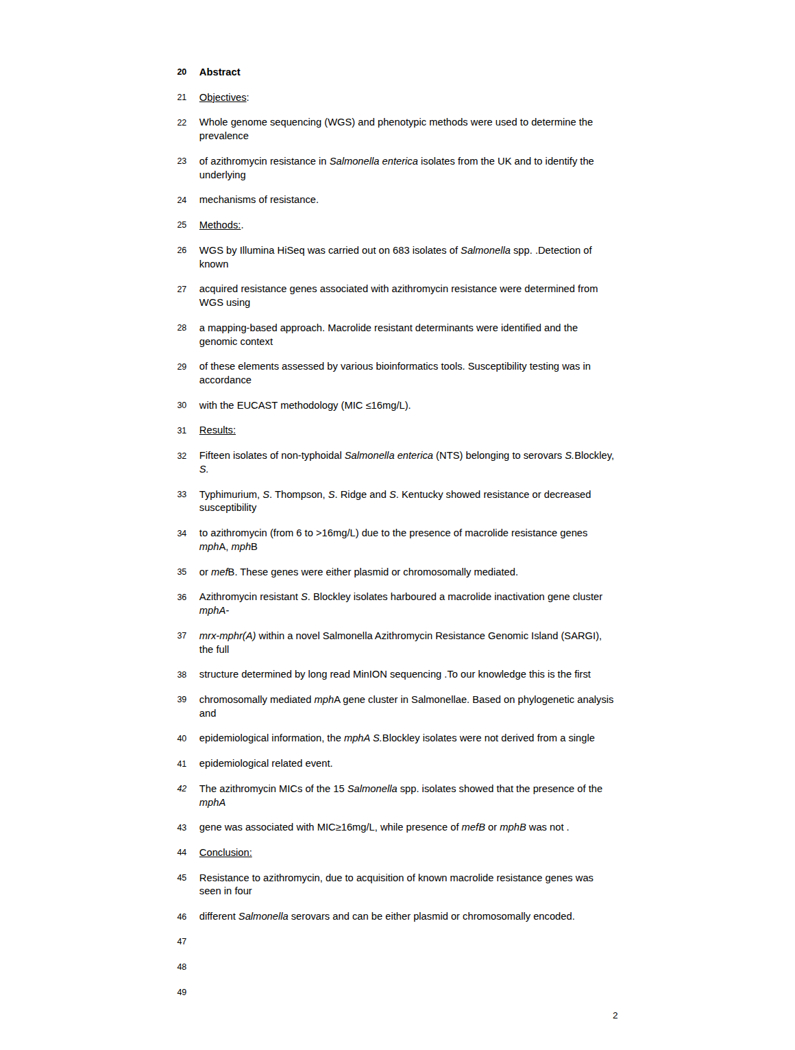20
Abstract
21
Objectives:
22
Whole genome sequencing (WGS) and phenotypic methods were used to determine the prevalence
23
of azithromycin resistance in Salmonella enterica isolates from the UK and to identify the underlying
24
mechanisms of resistance.
25
Methods:.
26
WGS by Illumina HiSeq was carried out on 683 isolates of Salmonella spp. .Detection of known
27
acquired resistance genes associated with azithromycin resistance were determined from WGS using
28
a mapping-based approach. Macrolide resistant determinants were identified and the genomic context
29
of these elements assessed by various bioinformatics tools. Susceptibility testing was in accordance
30
with the EUCAST methodology (MIC ≤16mg/L).
31
Results:
32
Fifteen isolates of non-typhoidal Salmonella enterica (NTS) belonging to serovars S. Blockley, S.
33
Typhimurium, S. Thompson, S. Ridge and S. Kentucky showed resistance or decreased susceptibility
34
to azithromycin (from 6 to >16mg/L) due to the presence of macrolide resistance genes mph A, mph B
35
or mef B. These genes were either plasmid or chromosomally mediated.
36
Azithromycin resistant S. Blockley isolates harboured a macrolide inactivation gene cluster mphA-
37
mrx-mphr(A) within a novel Salmonella Azithromycin Resistance Genomic Island (SARGI), the full
38
structure determined by long read MinION sequencing .To our knowledge this is the first
39
chromosomally mediated mph A gene cluster in Salmonellae. Based on phylogenetic analysis and
40
epidemiological information, the mphA S. Blockley isolates were not derived from a single
41
epidemiological related event.
42
The azithromycin MICs of the 15 Salmonella spp. isolates showed that the presence of the mphA
43
gene was associated with MIC≥16mg/L, while presence of mefB or mphB was not .
44
Conclusion:
45
Resistance to azithromycin, due to acquisition of known macrolide resistance genes was seen in four
46
different Salmonella serovars and can be either plasmid or chromosomally encoded.
47
48
49
2